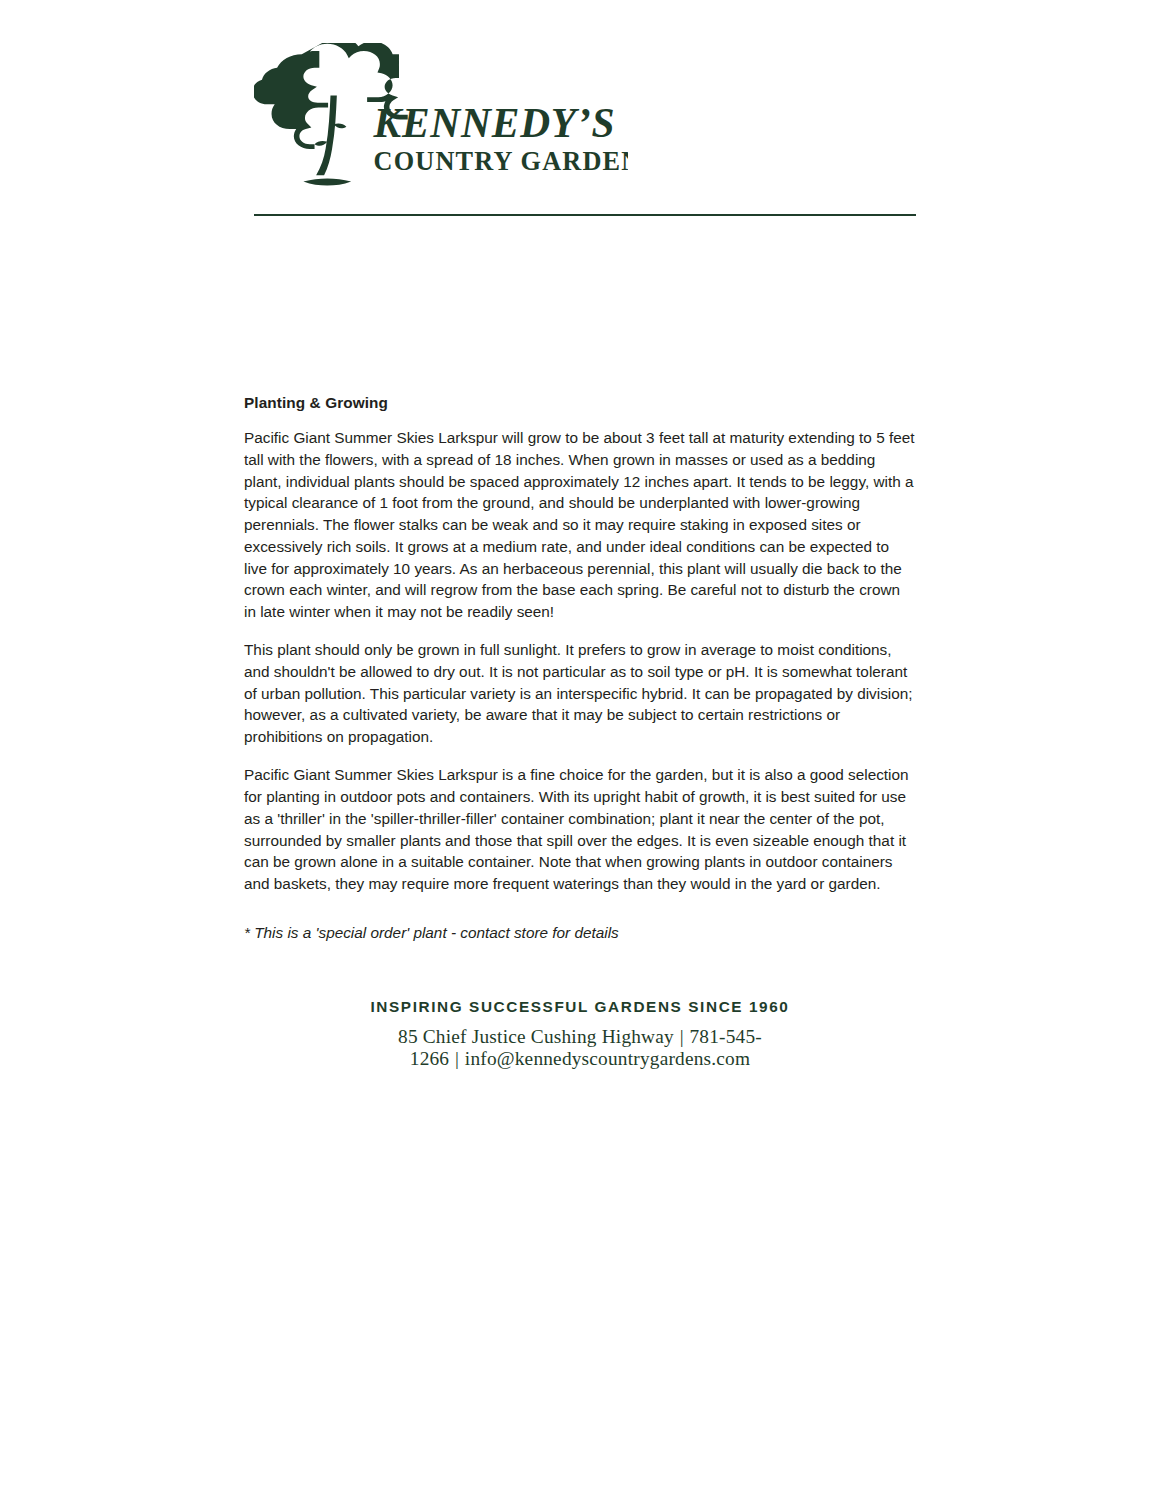KENNEDY’S COUNTRY GARDENS
Planting & Growing
Pacific Giant Summer Skies Larkspur will grow to be about 3 feet tall at maturity extending to 5 feet tall with the flowers, with a spread of 18 inches. When grown in masses or used as a bedding plant, individual plants should be spaced approximately 12 inches apart. It tends to be leggy, with a typical clearance of 1 foot from the ground, and should be underplanted with lower-growing perennials. The flower stalks can be weak and so it may require staking in exposed sites or excessively rich soils. It grows at a medium rate, and under ideal conditions can be expected to live for approximately 10 years. As an herbaceous perennial, this plant will usually die back to the crown each winter, and will regrow from the base each spring. Be careful not to disturb the crown in late winter when it may not be readily seen!
This plant should only be grown in full sunlight. It prefers to grow in average to moist conditions, and shouldn't be allowed to dry out. It is not particular as to soil type or pH. It is somewhat tolerant of urban pollution. This particular variety is an interspecific hybrid. It can be propagated by division; however, as a cultivated variety, be aware that it may be subject to certain restrictions or prohibitions on propagation.
Pacific Giant Summer Skies Larkspur is a fine choice for the garden, but it is also a good selection for planting in outdoor pots and containers. With its upright habit of growth, it is best suited for use as a 'thriller' in the 'spiller-thriller-filler' container combination; plant it near the center of the pot, surrounded by smaller plants and those that spill over the edges. It is even sizeable enough that it can be grown alone in a suitable container. Note that when growing plants in outdoor containers and baskets, they may require more frequent waterings than they would in the yard or garden.
* This is a 'special order' plant - contact store for details
INSPIRING SUCCESSFUL GARDENS SINCE 1960
85 Chief Justice Cushing Highway|781-545-1266|info@kennedyscountrygardens.com